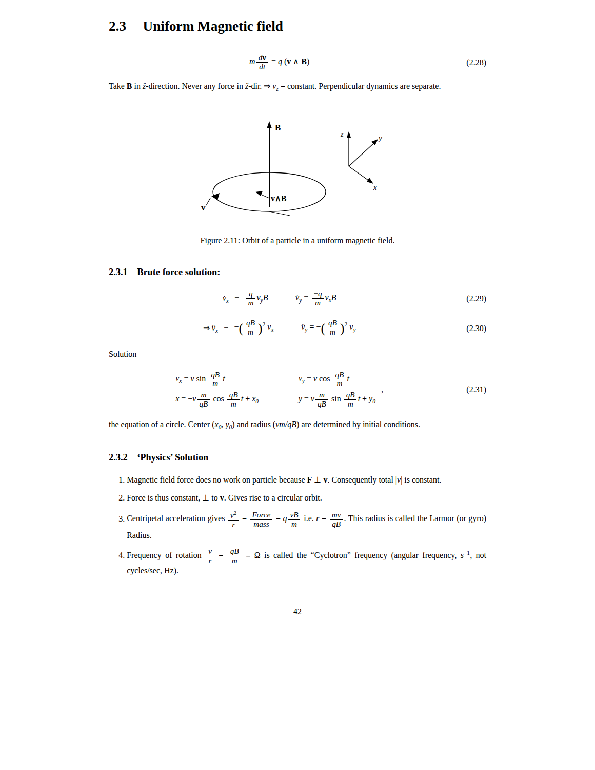2.3 Uniform Magnetic field
mdv dt = q (v ∧ B)
(2.28)
Take B in ẑ-direction. Never any force in ẑ-dir. ⇒ vz = constant. Perpendicular dynamics are separate.
B v v∧B z y x
Figure 2.11: Orbit of a particle in a uniform magnetic field.
2.3.1 Brute force solution:
| v̇ x | = | q m v y B | v̇ y = − q m v x B |
(2.29)
| ⇒ v̈ x | = | − ( qB m ) 2 v x | v̈ y = − ( qB m ) 2 v y |
(2.30)
Solution
| v x = v sin qB m t | v y = v cos qB m t | , |
| x = − v m qB cos qB m t + x 0 | y = v m qB sin qB m t + y 0 |
(2.31)
the equation of a circle. Center (x0, y0) and radius (vm/qB) are determined by initial conditions.
2.3.2‘Physics’ Solution
Magnetic field force does no work on particle because F ⊥ v. Consequently total |v| is constant.
Force is thus constant, ⊥ to v. Gives rise to a circular orbit.
Centripetal acceleration gives v2 r = Force mass = qvB m i.e. r = mv qB. This radius is called the Larmor (or gyro) Radius.
Frequency of rotation vr = qB m ≡ Ω is called the “Cyclotron” frequency (angular frequency, s−1, not cycles/sec, Hz).
42